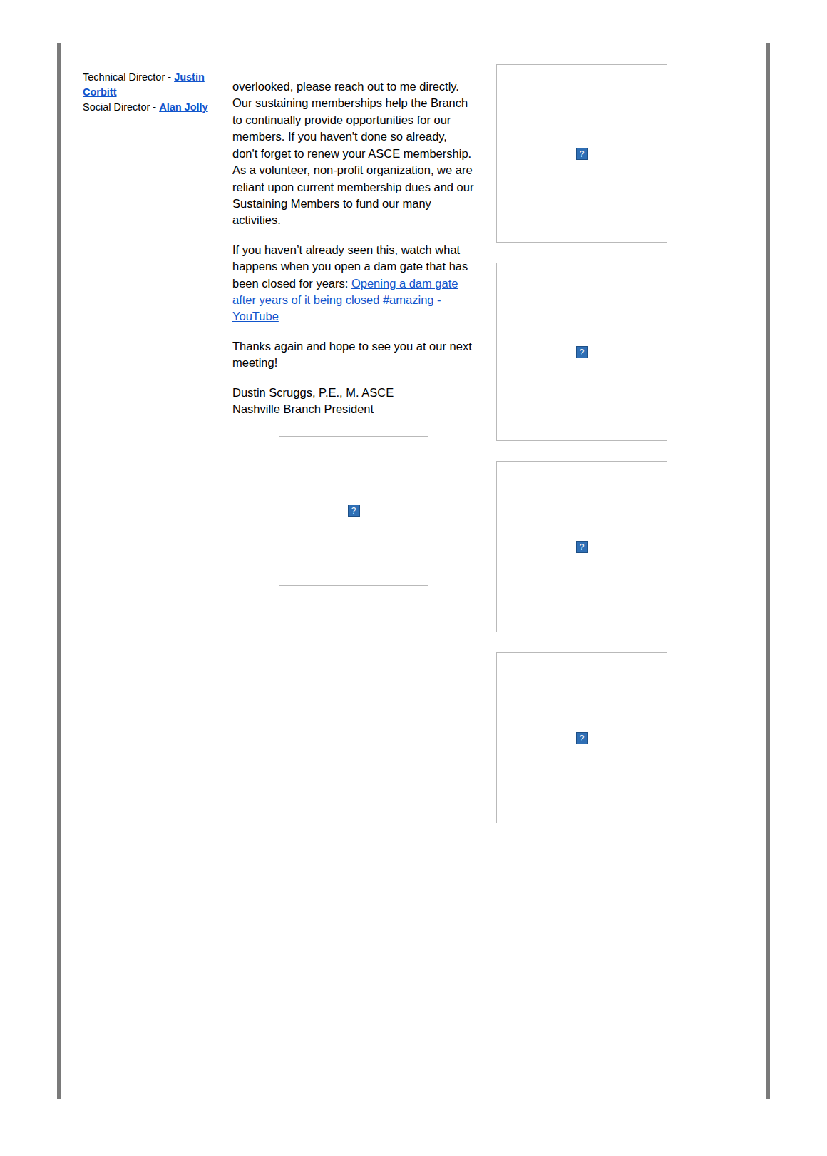Technical Director - Justin Corbitt
Social Director - Alan Jolly
overlooked, please reach out to me directly. Our sustaining memberships help the Branch to continually provide opportunities for our members. If you haven't done so already, don't forget to renew your ASCE membership. As a volunteer, non-profit organization, we are reliant upon current membership dues and our Sustaining Members to fund our many activities.
If you haven’t already seen this, watch what happens when you open a dam gate that has been closed for years: Opening a dam gate after years of it being closed #amazing - YouTube
Thanks again and hope to see you at our next meeting!
Dustin Scruggs, P.E., M. ASCE
Nashville Branch President
?
?
?
?
?